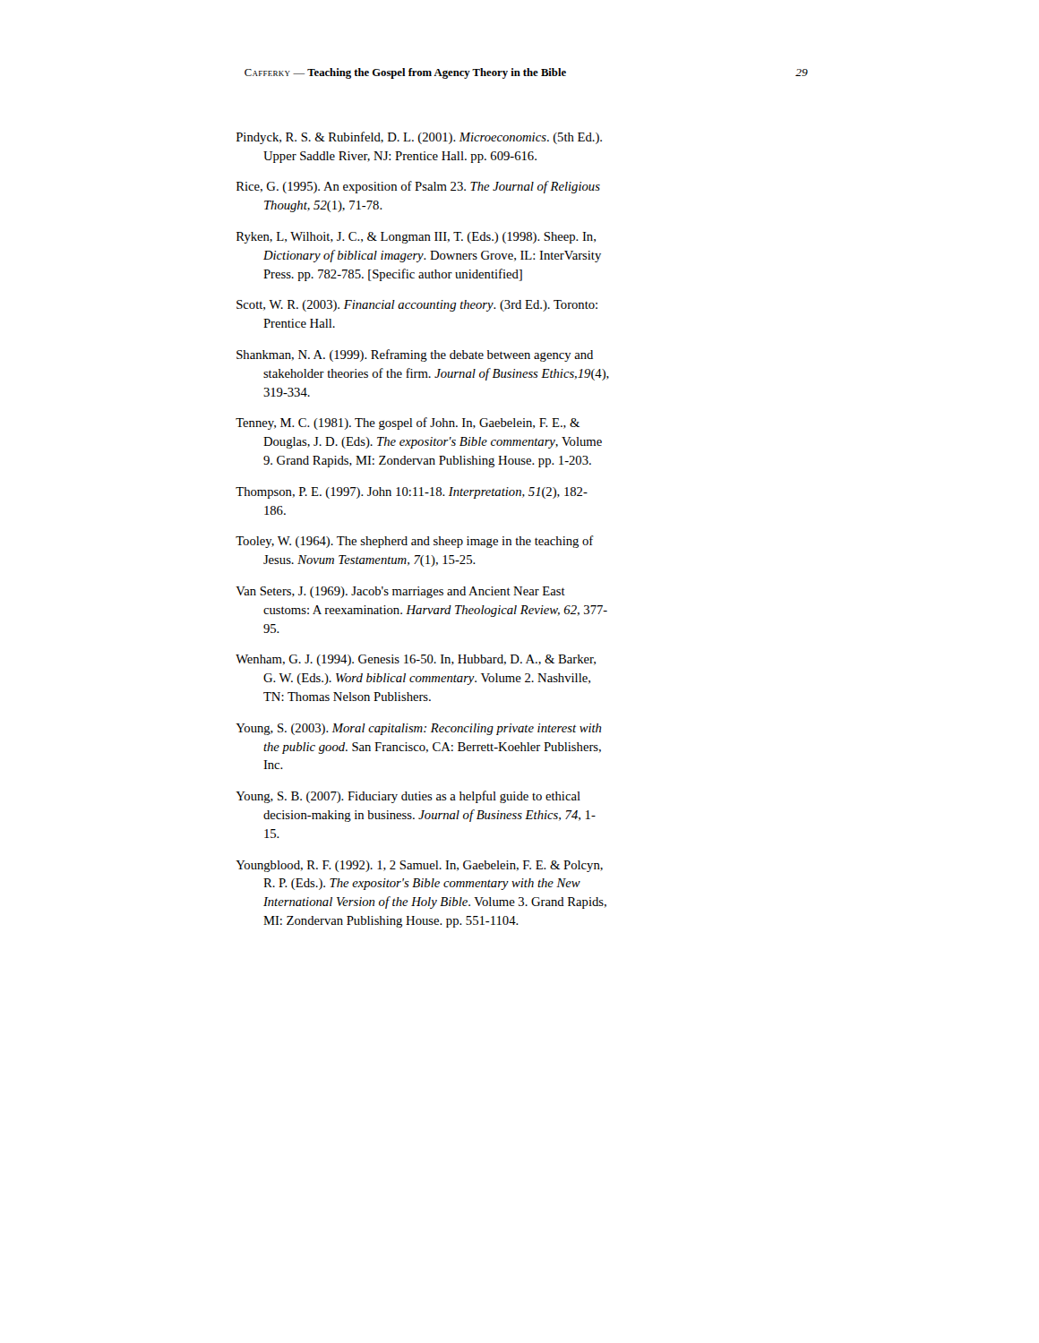Cafferky — Teaching the Gospel from Agency Theory in the Bible
29
Pindyck, R. S. & Rubinfeld, D. L. (2001). Microeconomics. (5th Ed.). Upper Saddle River, NJ: Prentice Hall. pp. 609-616.
Rice, G. (1995). An exposition of Psalm 23. The Journal of Religious Thought, 52(1), 71-78.
Ryken, L, Wilhoit, J. C., & Longman III, T. (Eds.) (1998). Sheep. In, Dictionary of biblical imagery. Downers Grove, IL: InterVarsity Press. pp. 782-785. [Specific author unidentified]
Scott, W. R. (2003). Financial accounting theory. (3rd Ed.). Toronto: Prentice Hall.
Shankman, N. A. (1999). Reframing the debate between agency and stakeholder theories of the firm. Journal of Business Ethics,19(4), 319-334.
Tenney, M. C. (1981). The gospel of John. In, Gaebelein, F. E., & Douglas, J. D. (Eds). The expositor's Bible commentary, Volume 9. Grand Rapids, MI: Zondervan Publishing House. pp. 1-203.
Thompson, P. E. (1997). John 10:11-18. Interpretation, 51(2), 182-186.
Tooley, W. (1964). The shepherd and sheep image in the teaching of Jesus. Novum Testamentum, 7(1), 15-25.
Van Seters, J. (1969). Jacob's marriages and Ancient Near East customs: A reexamination. Harvard Theological Review, 62, 377-95.
Wenham, G. J. (1994). Genesis 16-50. In, Hubbard, D. A., & Barker, G. W. (Eds.). Word biblical commentary. Volume 2. Nashville, TN: Thomas Nelson Publishers.
Young, S. (2003). Moral capitalism: Reconciling private interest with the public good. San Francisco, CA: Berrett-Koehler Publishers, Inc.
Young, S. B. (2007). Fiduciary duties as a helpful guide to ethical decision-making in business. Journal of Business Ethics, 74, 1-15.
Youngblood, R. F. (1992). 1, 2 Samuel. In, Gaebelein, F. E. & Polcyn, R. P. (Eds.). The expositor's Bible commentary with the New International Version of the Holy Bible. Volume 3. Grand Rapids, MI: Zondervan Publishing House. pp. 551-1104.